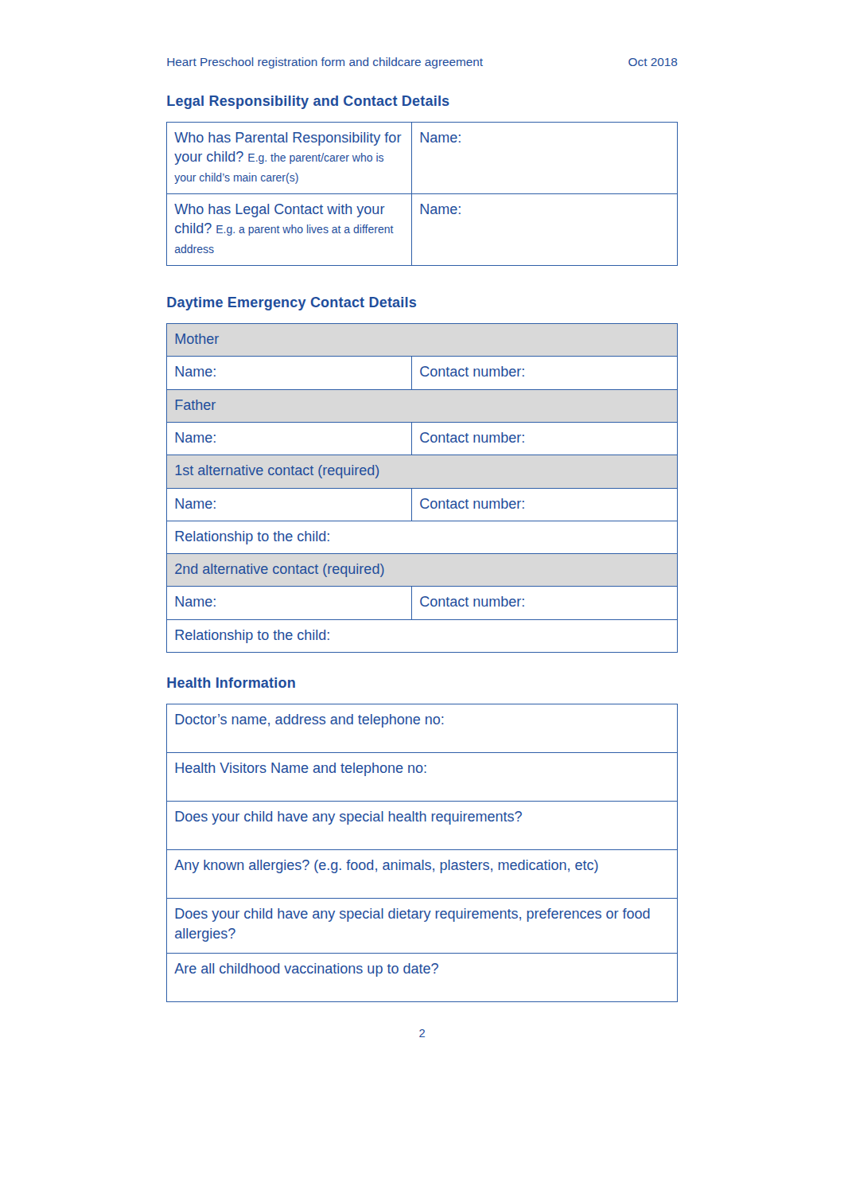Heart Preschool registration form and childcare agreement
Oct 2018
Legal Responsibility and Contact Details
| Who has Parental Responsibility for your child? E.g. the parent/carer who is your child’s main carer(s) | Name: |
| Who has Legal Contact with your child? E.g. a parent who lives at a different address | Name: |
Daytime Emergency Contact Details
| Mother |
| Name: | Contact number: |
| Father |
| Name: | Contact number: |
| 1st alternative contact (required) |
| Name: | Contact number: |
| Relationship to the child: |
| 2nd alternative contact (required) |
| Name: | Contact number: |
| Relationship to the child: |
Health Information
| Doctor’s name, address and telephone no: |
| Health Visitors Name and telephone no: |
| Does your child have any special health requirements? |
| Any known allergies? (e.g. food, animals, plasters, medication, etc) |
| Does your child have any special dietary requirements, preferences or food allergies? |
| Are all childhood vaccinations up to date? |
2